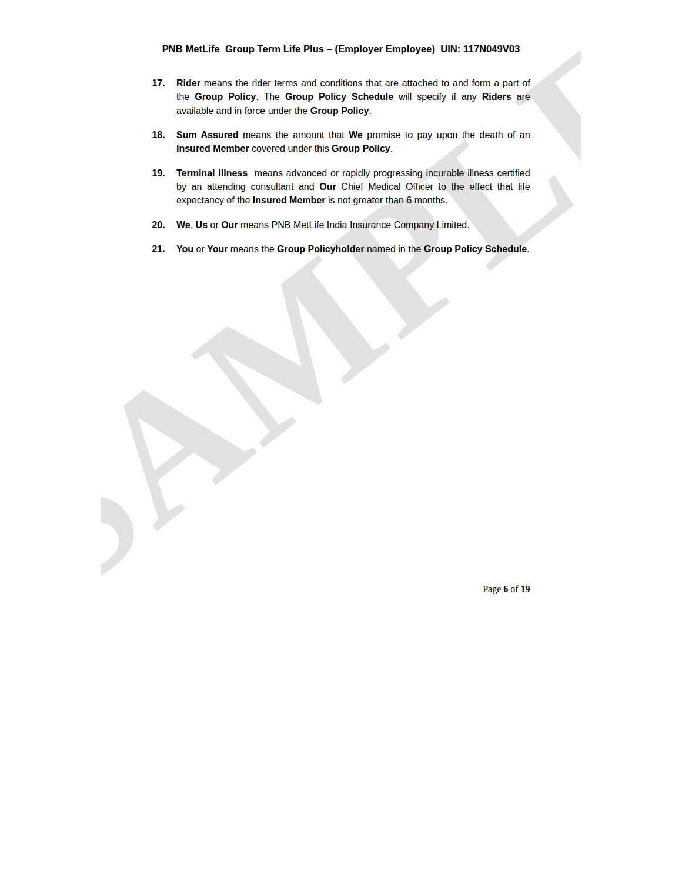SAMPLE
PNB MetLife Group Term Life Plus – (Employer Employee) UIN: 117N049V03
17. Rider means the rider terms and conditions that are attached to and form a part of the Group Policy. The Group Policy Schedule will specify if any Riders are available and in force under the Group Policy.
18. Sum Assured means the amount that We promise to pay upon the death of an Insured Member covered under this Group Policy.
19. Terminal Illness means advanced or rapidly progressing incurable illness certified by an attending consultant and Our Chief Medical Officer to the effect that life expectancy of the Insured Member is not greater than 6 months.
20. We, Us or Our means PNB MetLife India Insurance Company Limited.
21. You or Your means the Group Policyholder named in the Group Policy Schedule.
Page 6 of 19